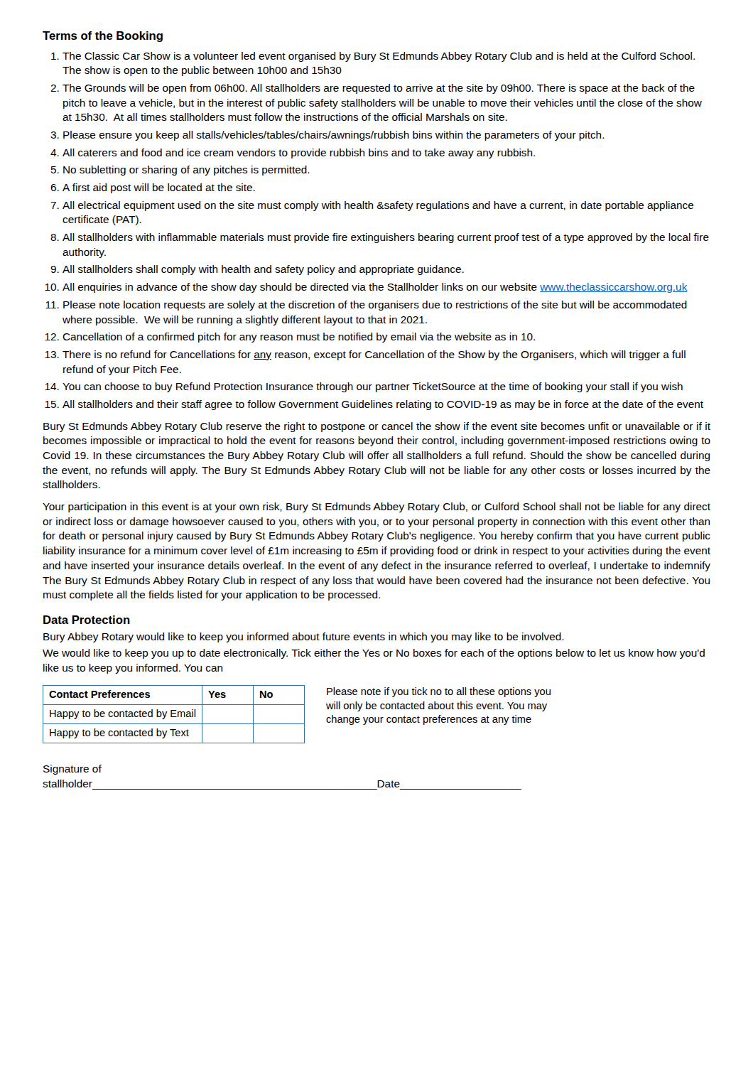Terms of the Booking
The Classic Car Show is a volunteer led event organised by Bury St Edmunds Abbey Rotary Club and is held at the Culford School. The show is open to the public between 10h00 and 15h30
The Grounds will be open from 06h00. All stallholders are requested to arrive at the site by 09h00. There is space at the back of the pitch to leave a vehicle, but in the interest of public safety stallholders will be unable to move their vehicles until the close of the show at 15h30. At all times stallholders must follow the instructions of the official Marshals on site.
Please ensure you keep all stalls/vehicles/tables/chairs/awnings/rubbish bins within the parameters of your pitch.
All caterers and food and ice cream vendors to provide rubbish bins and to take away any rubbish.
No subletting or sharing of any pitches is permitted.
A first aid post will be located at the site.
All electrical equipment used on the site must comply with health &safety regulations and have a current, in date portable appliance certificate (PAT).
All stallholders with inflammable materials must provide fire extinguishers bearing current proof test of a type approved by the local fire authority.
All stallholders shall comply with health and safety policy and appropriate guidance.
All enquiries in advance of the show day should be directed via the Stallholder links on our website www.theclassiccarshow.org.uk
Please note location requests are solely at the discretion of the organisers due to restrictions of the site but will be accommodated where possible. We will be running a slightly different layout to that in 2021.
Cancellation of a confirmed pitch for any reason must be notified by email via the website as in 10.
There is no refund for Cancellations for any reason, except for Cancellation of the Show by the Organisers, which will trigger a full refund of your Pitch Fee.
You can choose to buy Refund Protection Insurance through our partner TicketSource at the time of booking your stall if you wish
All stallholders and their staff agree to follow Government Guidelines relating to COVID-19 as may be in force at the date of the event
Bury St Edmunds Abbey Rotary Club reserve the right to postpone or cancel the show if the event site becomes unfit or unavailable or if it becomes impossible or impractical to hold the event for reasons beyond their control, including government-imposed restrictions owing to Covid 19. In these circumstances the Bury Abbey Rotary Club will offer all stallholders a full refund. Should the show be cancelled during the event, no refunds will apply. The Bury St Edmunds Abbey Rotary Club will not be liable for any other costs or losses incurred by the stallholders.
Your participation in this event is at your own risk, Bury St Edmunds Abbey Rotary Club, or Culford School shall not be liable for any direct or indirect loss or damage howsoever caused to you, others with you, or to your personal property in connection with this event other than for death or personal injury caused by Bury St Edmunds Abbey Rotary Club's negligence. You hereby confirm that you have current public liability insurance for a minimum cover level of £1m increasing to £5m if providing food or drink in respect to your activities during the event and have inserted your insurance details overleaf. In the event of any defect in the insurance referred to overleaf, I undertake to indemnify The Bury St Edmunds Abbey Rotary Club in respect of any loss that would have been covered had the insurance not been defective. You must complete all the fields listed for your application to be processed.
Data Protection
Bury Abbey Rotary would like to keep you informed about future events in which you may like to be involved.
We would like to keep you up to date electronically. Tick either the Yes or No boxes for each of the options below to let us know how you'd like us to keep you informed. You can
| Contact Preferences | Yes | No |
| --- | --- | --- |
| Happy to be contacted by Email | | |
| Happy to be contacted by Text | | |
Please note if you tick no to all these options you will only be contacted about this event. You may change your contact preferences at any time
Signature of
stallholder_______________________________________________Date____________________